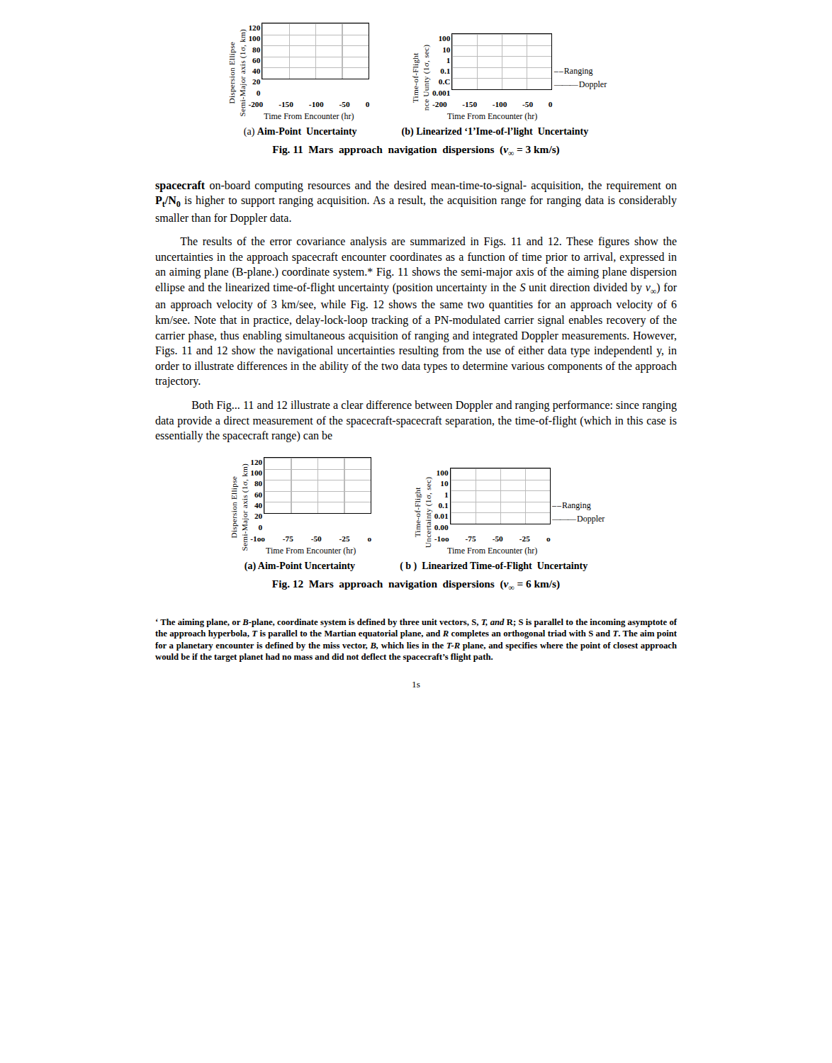Dispersion Ellipse
Semi-Major axis (1σ, km)
120100806040200
-200-150-100-500
Time From Encounter (hr)
Time-of-Flight
nce Uunty (1σ, sec)
1001010.10.C 0.001
-200-150-100-500
Time From Encounter (hr)
Ranging
Doppler
(a) Aim-Point Uncertainty
(b) Linearized ‘1’Ime-of-l’light Uncertainty
Fig. 11 Mars approach navigation dispersions (v∞ = 3 km/s)
spacecraft on-board computing resources and the desired mean-time-to-signal- acquisition, the requirement on Pt/N0 is higher to support ranging acquisition. As a result, the acquisition range for ranging data is considerably smaller than for Doppler data.
The results of the error covariance analysis are summarized in Figs. 11 and 12. These figures show the uncertainties in the approach spacecraft encounter coordinates as a function of time prior to arrival, expressed in an aiming plane (B-plane.) coordinate system.* Fig. 11 shows the semi-major axis of the aiming plane dispersion ellipse and the linearized time-of-flight uncertainty (position uncertainty in the S unit direction divided by v∞) for an approach velocity of 3 km/see, while Fig. 12 shows the same two quantities for an approach velocity of 6 km/see. Note that in practice, delay-lock-loop tracking of a PN-modulated carrier signal enables recovery of the carrier phase, thus enabling simultaneous acquisition of ranging and integrated Doppler measurements. However, Figs. 11 and 12 show the navigational uncertainties resulting from the use of either data type independentl y, in order to illustrate differences in the ability of the two data types to determine various components of the approach trajectory.
Both Fig... 11 and 12 illustrate a clear difference between Doppler and ranging performance: since ranging data provide a direct measurement of the spacecraft-spacecraft separation, the time-of-flight (which in this case is essentially the spacecraft range) can be
Dispersion Ellipse
Semi-Major axis (1σ, km)
120100806040200
-1oo-75-50-25 o
Time From Encounter (hr)
Time-of-Flight
Uncertainty (1σ, sec)
1001010.10.010.00
-1oo-75-50-25 o
Time From Encounter (hr)
Ranging
Doppler
(a) Aim-Point Uncertainty
( b ) Linearized Time-of-Flight Uncertainty
Fig. 12 Mars approach navigation dispersions (v∞ = 6 km/s)
‘ The aiming plane, or B-plane, coordinate system is defined by three unit vectors, S, T, and R; S is parallel to the incoming asymptote of the approach hyperbola, T is parallel to the Martian equatorial plane, and R completes an orthogonal triad with S and T. The aim point for a planetary encounter is defined by the miss vector, B, which lies in the T-R plane, and specifies where the point of closest approach would be if the target planet had no mass and did not deflect the spacecraft’s flight path.
1s